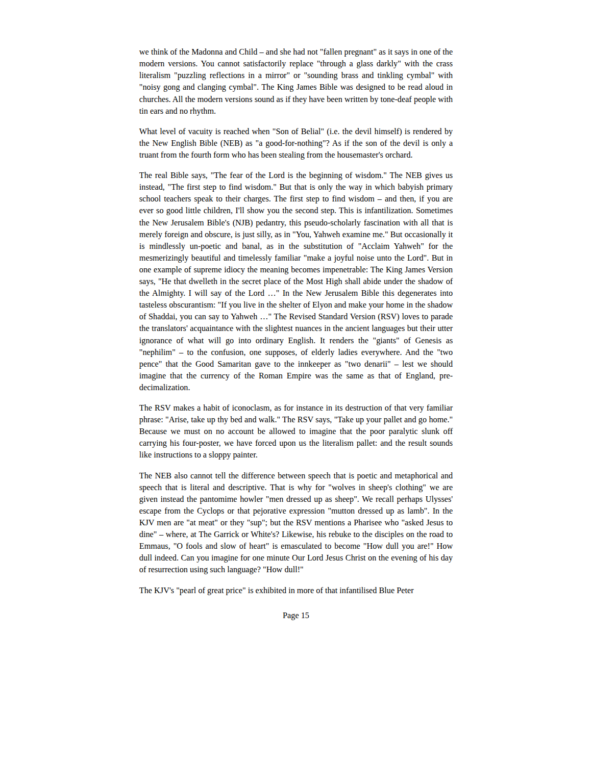we think of the Madonna and Child – and she had not "fallen pregnant" as it says in one of the modern versions. You cannot satisfactorily replace "through a glass darkly" with the crass literalism "puzzling reflections in a mirror" or "sounding brass and tinkling cymbal" with "noisy gong and clanging cymbal". The King James Bible was designed to be read aloud in churches. All the modern versions sound as if they have been written by tone-deaf people with tin ears and no rhythm.
What level of vacuity is reached when "Son of Belial" (i.e. the devil himself) is rendered by the New English Bible (NEB) as "a good-for-nothing"? As if the son of the devil is only a truant from the fourth form who has been stealing from the housemaster's orchard.
The real Bible says, "The fear of the Lord is the beginning of wisdom." The NEB gives us instead, "The first step to find wisdom." But that is only the way in which babyish primary school teachers speak to their charges. The first step to find wisdom – and then, if you are ever so good little children, I'll show you the second step. This is infantilization. Sometimes the New Jerusalem Bible's (NJB) pedantry, this pseudo-scholarly fascination with all that is merely foreign and obscure, is just silly, as in "You, Yahweh examine me." But occasionally it is mindlessly un-poetic and banal, as in the substitution of "Acclaim Yahweh" for the mesmerizingly beautiful and timelessly familiar "make a joyful noise unto the Lord". But in one example of supreme idiocy the meaning becomes impenetrable: The King James Version says, "He that dwelleth in the secret place of the Most High shall abide under the shadow of the Almighty. I will say of the Lord …" In the New Jerusalem Bible this degenerates into tasteless obscurantism: "If you live in the shelter of Elyon and make your home in the shadow of Shaddai, you can say to Yahweh …" The Revised Standard Version (RSV) loves to parade the translators' acquaintance with the slightest nuances in the ancient languages but their utter ignorance of what will go into ordinary English. It renders the "giants" of Genesis as "nephilim" – to the confusion, one supposes, of elderly ladies everywhere. And the "two pence" that the Good Samaritan gave to the innkeeper as "two denarii" – lest we should imagine that the currency of the Roman Empire was the same as that of England, pre-decimalization.
The RSV makes a habit of iconoclasm, as for instance in its destruction of that very familiar phrase: "Arise, take up thy bed and walk." The RSV says, "Take up your pallet and go home." Because we must on no account be allowed to imagine that the poor paralytic slunk off carrying his four-poster, we have forced upon us the literalism pallet: and the result sounds like instructions to a sloppy painter.
The NEB also cannot tell the difference between speech that is poetic and metaphorical and speech that is literal and descriptive. That is why for "wolves in sheep's clothing" we are given instead the pantomime howler "men dressed up as sheep". We recall perhaps Ulysses' escape from the Cyclops or that pejorative expression "mutton dressed up as lamb". In the KJV men are "at meat" or they "sup"; but the RSV mentions a Pharisee who "asked Jesus to dine" – where, at The Garrick or White's? Likewise, his rebuke to the disciples on the road to Emmaus, "O fools and slow of heart" is emasculated to become "How dull you are!" How dull indeed. Can you imagine for one minute Our Lord Jesus Christ on the evening of his day of resurrection using such language? "How dull!"
The KJV's "pearl of great price" is exhibited in more of that infantilised Blue Peter
Page 15